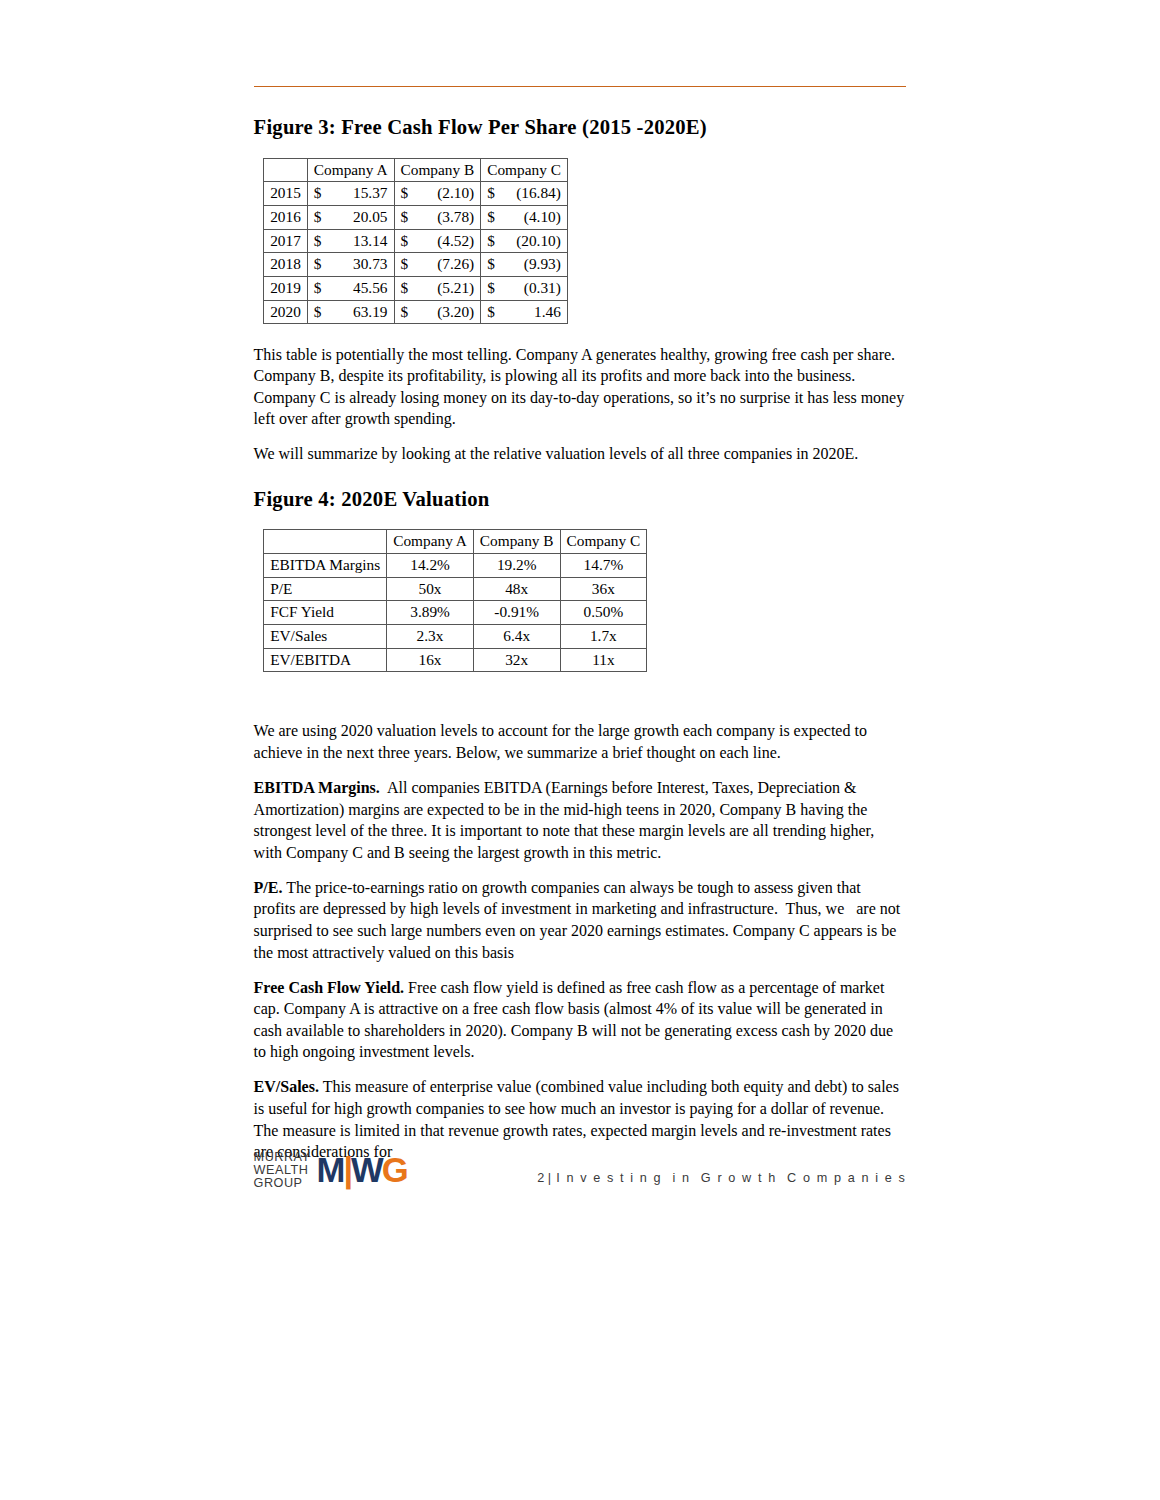Figure 3: Free Cash Flow Per Share (2015 -2020E)
| | Company A | Company B | Company C |
| --- | --- | --- | --- |
| 2015 | $ | 15.37 | $ | (2.10) | $ | (16.84) |
| 2016 | $ | 20.05 | $ | (3.78) | $ | (4.10) |
| 2017 | $ | 13.14 | $ | (4.52) | $ | (20.10) |
| 2018 | $ | 30.73 | $ | (7.26) | $ | (9.93) |
| 2019 | $ | 45.56 | $ | (5.21) | $ | (0.31) |
| 2020 | $ | 63.19 | $ | (3.20) | $ | 1.46 |
This table is potentially the most telling. Company A generates healthy, growing free cash per share. Company B, despite its profitability, is plowing all its profits and more back into the business. Company C is already losing money on its day-to-day operations, so it’s no surprise it has less money left over after growth spending.
We will summarize by looking at the relative valuation levels of all three companies in 2020E.
Figure 4: 2020E Valuation
| | Company A | Company B | Company C |
| --- | --- | --- | --- |
| EBITDA Margins | 14.2% | 19.2% | 14.7% |
| P/E | 50x | 48x | 36x |
| FCF Yield | 3.89% | -0.91% | 0.50% |
| EV/Sales | 2.3x | 6.4x | 1.7x |
| EV/EBITDA | 16x | 32x | 11x |
We are using 2020 valuation levels to account for the large growth each company is expected to achieve in the next three years. Below, we summarize a brief thought on each line.
EBITDA Margins. All companies EBITDA (Earnings before Interest, Taxes, Depreciation & Amortization) margins are expected to be in the mid-high teens in 2020, Company B having the strongest level of the three. It is important to note that these margin levels are all trending higher, with Company C and B seeing the largest growth in this metric.
P/E. The price-to-earnings ratio on growth companies can always be tough to assess given that profits are depressed by high levels of investment in marketing and infrastructure. Thus, we are not surprised to see such large numbers even on year 2020 earnings estimates. Company C appears is be the most attractively valued on this basis
Free Cash Flow Yield. Free cash flow yield is defined as free cash flow as a percentage of market cap. Company A is attractive on a free cash flow basis (almost 4% of its value will be generated in cash available to shareholders in 2020). Company B will not be generating excess cash by 2020 due to high ongoing investment levels.
EV/Sales. This measure of enterprise value (combined value including both equity and debt) to sales is useful for high growth companies to see how much an investor is paying for a dollar of revenue. The measure is limited in that revenue growth rates, expected margin levels and re-investment rates are considerations for
Murray
Wealth
Group
M|WG
2 | I n v e s t i n g i n G r o w t h C o m p a n i e s